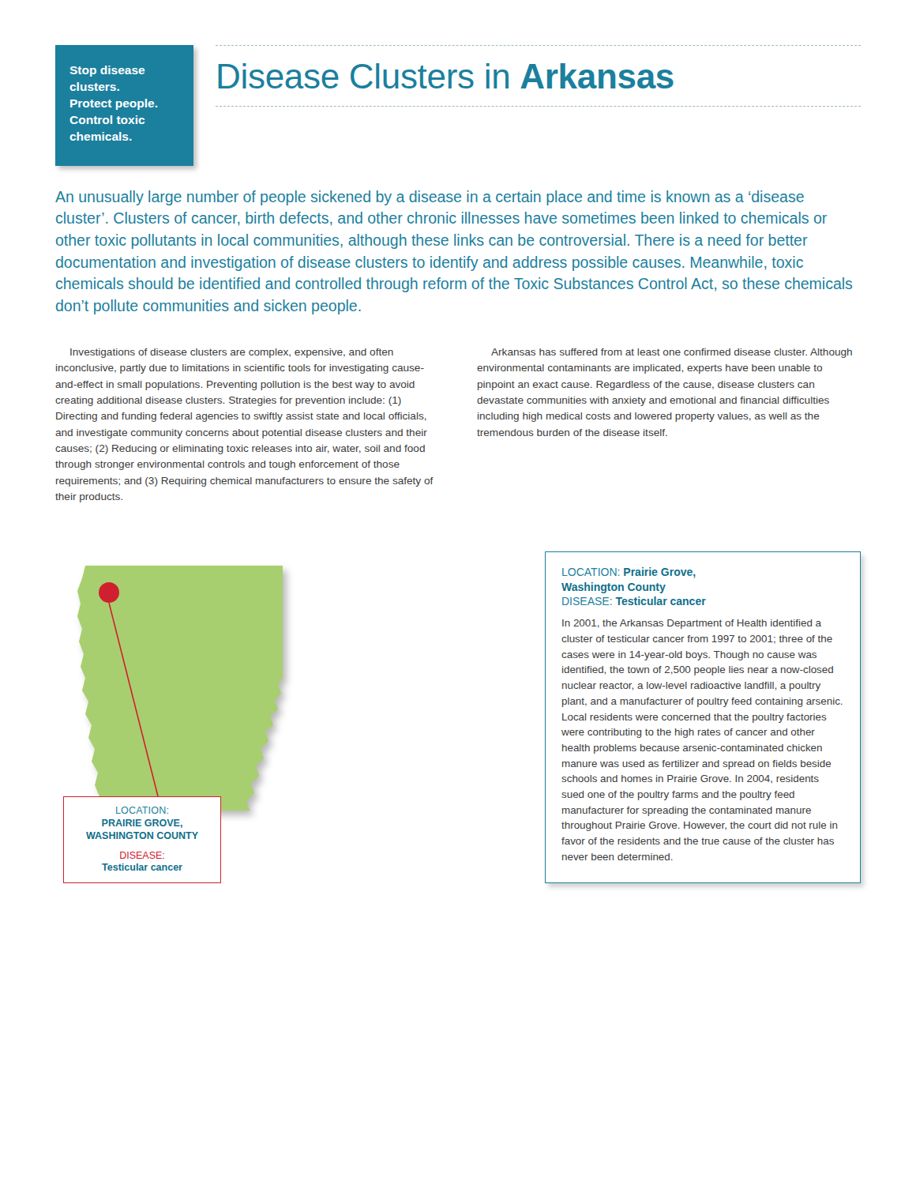Stop disease clusters.
Protect people.
Control toxic chemicals.
Disease Clusters in Arkansas
An unusually large number of people sickened by a disease in a certain place and time is known as a ‘disease cluster’. Clusters of cancer, birth defects, and other chronic illnesses have sometimes been linked to chemicals or other toxic pollutants in local communities, although these links can be controversial. There is a need for better documentation and investigation of disease clusters to identify and address possible causes. Meanwhile, toxic chemicals should be identified and controlled through reform of the Toxic Substances Control Act, so these chemicals don’t pollute communities and sicken people.
Investigations of disease clusters are complex, expensive, and often inconclusive, partly due to limitations in scientific tools for investigating cause-and-effect in small populations. Preventing pollution is the best way to avoid creating additional disease clusters. Strategies for prevention include: (1) Directing and funding federal agencies to swiftly assist state and local officials, and investigate community concerns about potential disease clusters and their causes; (2) Reducing or eliminating toxic releases into air, water, soil and food through stronger environmental controls and tough enforcement of those requirements; and (3) Requiring chemical manufacturers to ensure the safety of their products.
Arkansas has suffered from at least one confirmed disease cluster. Although environmental contaminants are implicated, experts have been unable to pinpoint an exact cause. Regardless of the cause, disease clusters can devastate communities with anxiety and emotional and financial difficulties including high medical costs and lowered property values, as well as the tremendous burden of the disease itself.
LOCATION:
PRAIRIE GROVE,
WASHINGTON COUNTY
DISEASE:
Testicular cancer
LOCATION: Prairie Grove,
Washington County
DISEASE: Testicular cancer
In 2001, the Arkansas Department of Health identified a cluster of testicular cancer from 1997 to 2001; three of the cases were in 14-year-old boys. Though no cause was identified, the town of 2,500 people lies near a now-closed nuclear reactor, a low-level radioactive landfill, a poultry plant, and a manufacturer of poultry feed containing arsenic. Local residents were concerned that the poultry factories were contributing to the high rates of cancer and other health problems because arsenic-contaminated chicken manure was used as fertilizer and spread on fields beside schools and homes in Prairie Grove. In 2004, residents sued one of the poultry farms and the poultry feed manufacturer for spreading the contaminated manure throughout Prairie Grove. However, the court did not rule in favor of the residents and the true cause of the cluster has never been determined.